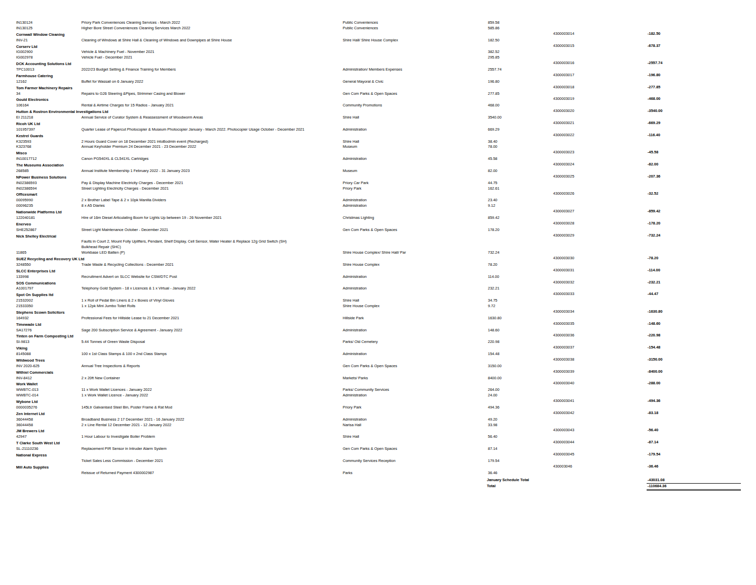| IN130124 | Priory Park Conveniences Cleaning Services - March 2022 | Public Conveniences | 859.58 | | |
| IN130125 | Higher Bore Street Conveniences Cleaning Services March 2022 | Public Conveniences | 585.86 | | |
| Cornwall Window Cleaning | | 4300003014 | -182.50 |
| INV-21 | Cleaning of Windows at Shire Hall & Cleaning of Windows and Downpipes at Shire House | Shire Hall/ Shire House Complex | 182.50 | | |
| Corserv Ltd | | 4300003015 | -678.37 |
| IG002900 | Vehicle & Machinery Fuel - November 2021 | | 382.52 | | |
| IG002978 | Vehicle Fuel - December 2021 | | 295.85 | | |
| DCK Accounting Solutions Ltd | | 4300003016 | -2557.74 |
| TPC10013 | 2022/23 Budget Setting & Finance Training for Members | Administration/ Members Expenses | 2557.74 | | |
| Farmhouse Catering | | 4300003017 | -196.80 |
| 12162 | Buffet for Wassail on 6 January 2022 | General Mayoral & Civic | 196.80 | | |
| Tom Farmer Machinery Repairs | | 4300003018 | -277.85 |
| 34 | Repairs to G26 Steering &Pipes, Strimmer Casing and Blower | Gen Com Parks & Open Spaces | 277.85 | | |
| Gould Electronics | | 4300003019 | -468.00 |
| 106164 | Rental & Airtime Charges for 15 Radios - January 2021 | Community Promotions | 468.00 | | |
| Hutton & Rostron Environmental Investigations Ltd | | 4300003020 | -3540.00 |
| EI 211218 | Annual Service of Curator System & Reassessment of Woodworm Areas | Shire Hall | 3540.00 | | |
| Ricoh UK Ltd | | 4300003021 | -669.29 |
| 101957397 | Quarter Lease of Papercut Photocopier & Museum Photocopier January - March 2022. Photocopier Usage October - December 2021 | Administration | 669.29 | | |
| Kestrel Guards | | 4300003022 | -116.40 |
| K323593 | 2 Hours Guard Cover on 18 December 2021 intoBodmin event (Recharged) | Shire Hall | 38.40 | | |
| K323768 | Annual Keyholder Premium 24 December 2021 - 23 December 2022 | Museum | 78.00 | | |
| Misco | | 4300003023 | -45.58 |
| IN10017712 | Canon PG540XL & CL541XL Cartridges | Administration | 45.58 | | |
| The Museums Association | | 4300003024 | -82.00 |
| 268585 | Annual Institute Membership 1 February 2022 - 31 January 2023 | Museum | 82.00 | | |
| NPower Business Solutions | | 4300003025 | -207.36 |
| IN02386593 | Pay & Display Machine Electricity Charges - December 2021 | Priory Car Park | 44.75 | | |
| IN02386594 | Street Lighting Electricity Charges - December 2021 | Priory Park | 162.61 | | |
| Officesmart | | 4300003026 | -32.52 |
| 00095990 | 2 x Brother Label Tape & 2 x 10pk Manilla Dividers | Administration | 23.40 | | |
| 00096235 | 8 x A5 Diaries | Administration | 9.12 | | |
| Nationwide Platforms Ltd | | 4300003027 | -859.42 |
| 122040181 | Hire of 16m Diesel Articulating Boom for Lights Up between 19 - 26 November 2021 | Christmas Lighting | 859.42 | | |
| Enerveo | | 4300003028 | -178.20 |
| SHE252867 | Street Light Maintenance October - December 2021 | Gen Com Parks & Open Spaces | 178.20 | | |
| Nick Shelley Electrical | | 4300003029 | -732.24 |
| | Faults in Court 2, Mount Folly Uplifters, Pendant, Shelf Display, Cell Sensor, Water Heater & Replace 12g Grid Switch (SH) Bulkhead Repair (SHC) | | | | |
| 11865 | Workbase LED Batten (P) | Shire House Complex/ Shire Hall/ Par | 732.24 | | |
| SUEZ Recycling and Recovery UK Ltd | | 4300003030 | -78.20 |
| 3248550 | Trade Waste & Recycling Collections - December 2021 | Shire House Complex | 78.20 | | |
| SLCC Enterprises Ltd | | 4300003031 | -114.00 |
| 133998 | Recruitment Advert on SLCC Website for CSM/DTC Post | Administration | 114.00 | | |
| SOS Communications | | 4300003032 | -232.21 |
| A1001797 | Telephony Gold System - 18 x Licences & 1 x Virtual - January 2022 | Administration | 232.21 | | |
| Spot On Supplies ltd | | 4300003033 | -44.47 |
| 21532002 | 1 x Roll of Pedal Bin Liners & 2 x Boxes of Vinyl Gloves | Shire Hall | 34.75 | | |
| 21533350 | 1 x 12pk Mini Jumbo Toilet Rolls | Shire House Complex | 9.72 | | |
| Stephens Scown Solicitors | | 4300003034 | -1630.80 |
| 164932 | Professional Fees for Hillside Lease to 21 December 2021 | Hillside Park | 1630.80 | | |
| Timewade Ltd | | 4300003035 | -148.60 |
| SA17276 | Sage 200 Subscription Service & Agreement - January 2022 | Administration | 148.60 | | |
| Tinten on Farm Composting Ltd | | 4300003036 | -220.98 |
| SI-9813 | 5.44 Tonnes of Green Waste Disposal | Parks/ Old Cemetery | 220.98 | | |
| Viking | | 4300003037 | -154.48 |
| 8145088 | 100 x 1st Class Stamps & 100 x 2nd Class Stamps | Administration | 154.48 | | |
| Wildwood Trees | | 4300003038 | -3150.00 |
| INV 2020-625 | Annual Tree Inspections & Reports | Gen Com Parks & Open Spaces | 3150.00 | | |
| Withiel Commercials | | 4300003039 | -8400.00 |
| INV-8412 | 2 x 20ft New Container | Markets/ Parks | 8400.00 | | |
| Work Wallet | | 4300003040 | -288.00 |
| WWBTC-013 | 11 x Work Wallet Licences - January 2022 | Parks/ Community Services | 264.00 | | |
| WWBTC-014 | 1 x Work Wallet Licence - January 2022 | Administration | 24.00 | | |
| Wybone Ltd | | 4300003041 | -494.36 |
| 0000035276 | 145Ltr Galvanised Steel Bin, Poster Frame & Rat Mod | Priory Park | 494.36 | | |
| Zen Internet Ltd | | 4300003042 | -83.18 |
| 36044458 | Broadband Business 2 17 December 2021 - 16 January 2022 | Administration | 49.20 | | |
| 36044458 | 2 x Line Rental 12 December 2021 - 12 January 2022 | Narisa Hall | 33.98 | | |
| JM Brewers Ltd | | 4300003043 | -56.40 |
| 42947 | 1 Hour Labour to Investigate Boiler Problem | Shire Hall | 56.40 | | |
| T Clarke South West Ltd | | 4300003044 | -87.14 |
| SL-21110236 | Replacement PIR Sensor in Intruder Alarm System | Gen Com Parks & Open Spaces | 87.14 | | |
| National Express | | 4300003045 | -179.54 |
| | Ticket Sales Less Commission - December 2021 | Community Services Reception | 179.54 | | |
| Mill Auto Supplies | | 430003046 | -36.46 |
| | Reissue of Returned Payment 4300002987 | Parks | 36.46 | | |
| | | | January Schedule Total | | -43031.08 |
| | | | Total | | -110684.36 |